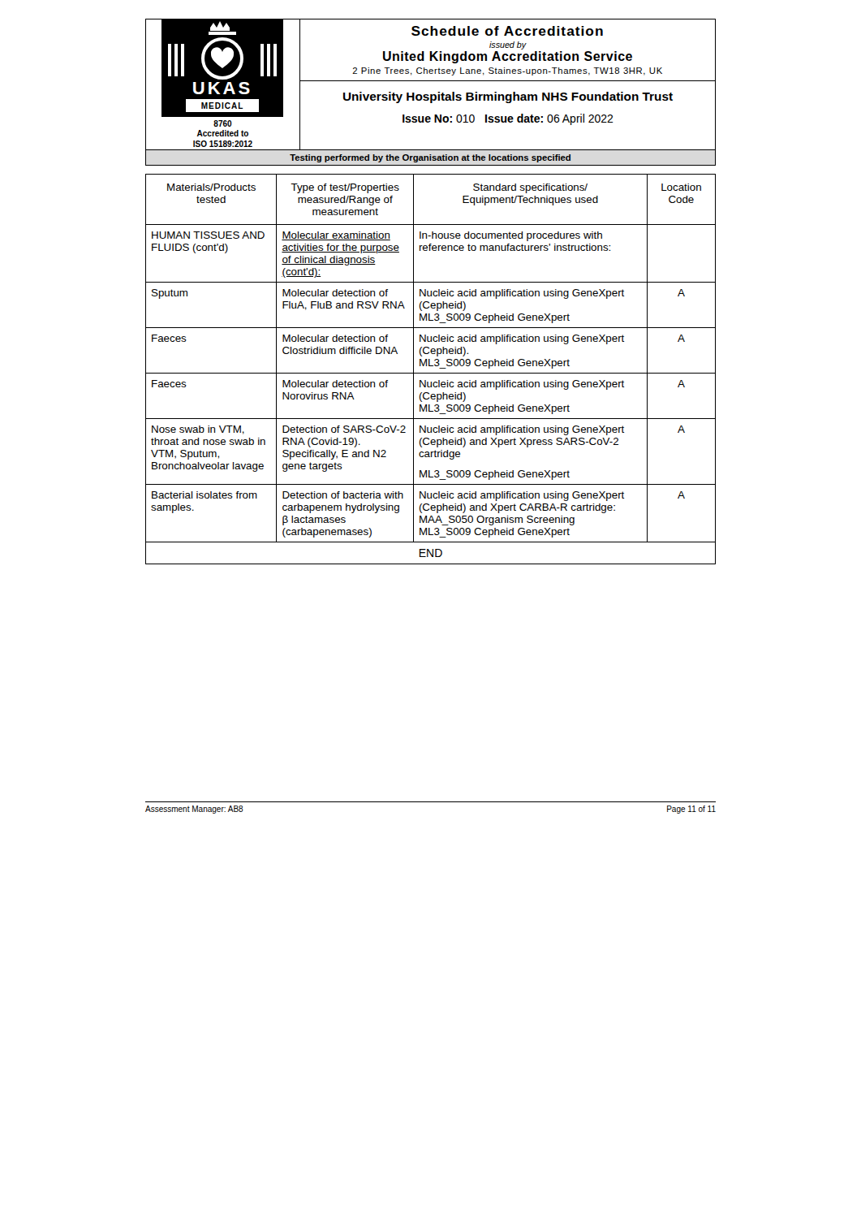| UKAS MEDICAL 8760 Accredited to ISO 15189:2012 | Schedule of Accreditation issued by United Kingdom Accreditation Service 2 Pine Trees, Chertsey Lane, Staines-upon-Thames, TW18 3HR, UK University Hospitals Birmingham NHS Foundation Trust Issue No: 010 Issue date: 06 April 2022 |
Testing performed by the Organisation at the locations specified
| Materials/Products tested | Type of test/Properties measured/Range of measurement | Standard specifications/ Equipment/Techniques used | Location Code |
| --- | --- | --- | --- |
| HUMAN TISSUES AND FLUIDS (cont'd) | Molecular examination activities for the purpose of clinical diagnosis (cont'd): | In-house documented procedures with reference to manufacturers' instructions: | |
| Sputum | Molecular detection of FluA, FluB and RSV RNA | Nucleic acid amplification using GeneXpert (Cepheid) ML3_S009 Cepheid GeneXpert | A |
| Faeces | Molecular detection of Clostridium difficile DNA | Nucleic acid amplification using GeneXpert (Cepheid). ML3_S009 Cepheid GeneXpert | A |
| Faeces | Molecular detection of Norovirus RNA | Nucleic acid amplification using GeneXpert (Cepheid) ML3_S009 Cepheid GeneXpert | A |
| Nose swab in VTM, throat and nose swab in VTM, Sputum, Bronchoalveolar lavage | Detection of SARS-CoV-2 RNA (Covid-19). Specifically, E and N2 gene targets | Nucleic acid amplification using GeneXpert (Cepheid) and Xpert Xpress SARS-CoV-2 cartridge ML3_S009 Cepheid GeneXpert | A |
| Bacterial isolates from samples. | Detection of bacteria with carbapenem hydrolysing β lactamases (carbapenemases) | Nucleic acid amplification using GeneXpert (Cepheid) and Xpert CARBA-R cartridge: MAA_S050 Organism Screening ML3_S009 Cepheid GeneXpert | A |
| END |
Assessment Manager: AB8 Page 11 of 11